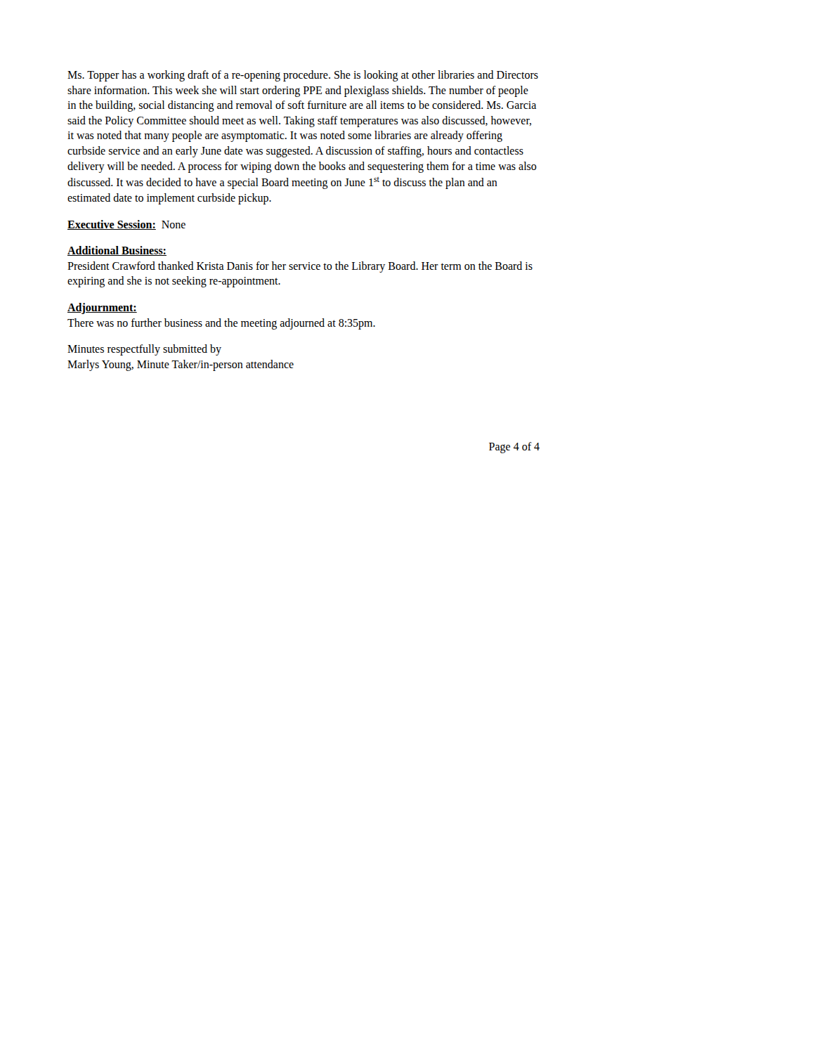Ms. Topper has a working draft of a re-opening procedure. She is looking at other libraries and Directors share information. This week she will start ordering PPE and plexiglass shields. The number of people in the building, social distancing and removal of soft furniture are all items to be considered. Ms. Garcia said the Policy Committee should meet as well. Taking staff temperatures was also discussed, however, it was noted that many people are asymptomatic. It was noted some libraries are already offering curbside service and an early June date was suggested. A discussion of staffing, hours and contactless delivery will be needed. A process for wiping down the books and sequestering them for a time was also discussed. It was decided to have a special Board meeting on June 1st to discuss the plan and an estimated date to implement curbside pickup.
Executive Session:
None
Additional Business:
President Crawford thanked Krista Danis for her service to the Library Board. Her term on the Board is expiring and she is not seeking re-appointment.
Adjournment:
There was no further business and the meeting adjourned at 8:35pm.
Minutes respectfully submitted by
Marlys Young, Minute Taker/in-person attendance
Page 4 of 4